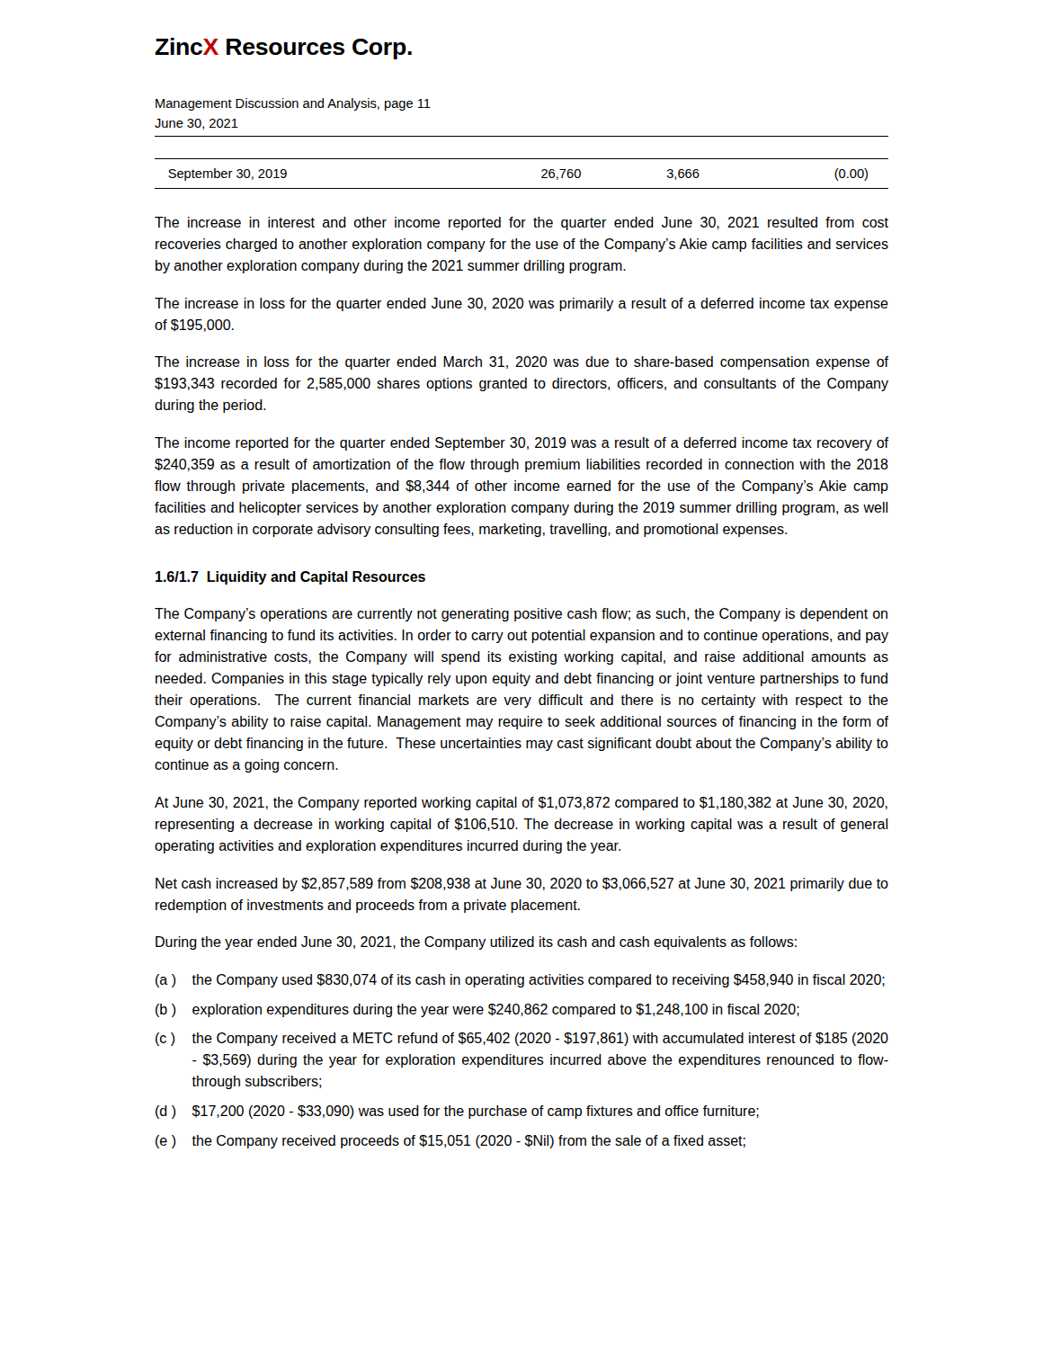ZincX Resources Corp.
Management Discussion and Analysis, page 11
June 30, 2021
| September 30, 2019 | 26,760 | 3,666 | (0.00) |
The increase in interest and other income reported for the quarter ended June 30, 2021 resulted from cost recoveries charged to another exploration company for the use of the Company’s Akie camp facilities and services by another exploration company during the 2021 summer drilling program.
The increase in loss for the quarter ended June 30, 2020 was primarily a result of a deferred income tax expense of $195,000.
The increase in loss for the quarter ended March 31, 2020 was due to share-based compensation expense of $193,343 recorded for 2,585,000 shares options granted to directors, officers, and consultants of the Company during the period.
The income reported for the quarter ended September 30, 2019 was a result of a deferred income tax recovery of $240,359 as a result of amortization of the flow through premium liabilities recorded in connection with the 2018 flow through private placements, and $8,344 of other income earned for the use of the Company’s Akie camp facilities and helicopter services by another exploration company during the 2019 summer drilling program, as well as reduction in corporate advisory consulting fees, marketing, travelling, and promotional expenses.
1.6/1.7 Liquidity and Capital Resources
The Company’s operations are currently not generating positive cash flow; as such, the Company is dependent on external financing to fund its activities. In order to carry out potential expansion and to continue operations, and pay for administrative costs, the Company will spend its existing working capital, and raise additional amounts as needed. Companies in this stage typically rely upon equity and debt financing or joint venture partnerships to fund their operations. The current financial markets are very difficult and there is no certainty with respect to the Company’s ability to raise capital. Management may require to seek additional sources of financing in the form of equity or debt financing in the future. These uncertainties may cast significant doubt about the Company’s ability to continue as a going concern.
At June 30, 2021, the Company reported working capital of $1,073,872 compared to $1,180,382 at June 30, 2020, representing a decrease in working capital of $106,510. The decrease in working capital was a result of general operating activities and exploration expenditures incurred during the year.
Net cash increased by $2,857,589 from $208,938 at June 30, 2020 to $3,066,527 at June 30, 2021 primarily due to redemption of investments and proceeds from a private placement.
During the year ended June 30, 2021, the Company utilized its cash and cash equivalents as follows:
(a ) the Company used $830,074 of its cash in operating activities compared to receiving $458,940 in fiscal 2020;
(b ) exploration expenditures during the year were $240,862 compared to $1,248,100 in fiscal 2020;
(c ) the Company received a METC refund of $65,402 (2020 - $197,861) with accumulated interest of $185 (2020 - $3,569) during the year for exploration expenditures incurred above the expenditures renounced to flow-through subscribers;
(d )$17,200 (2020 - $33,090) was used for the purchase of camp fixtures and office furniture;
(e ) the Company received proceeds of $15,051 (2020 - $Nil) from the sale of a fixed asset;